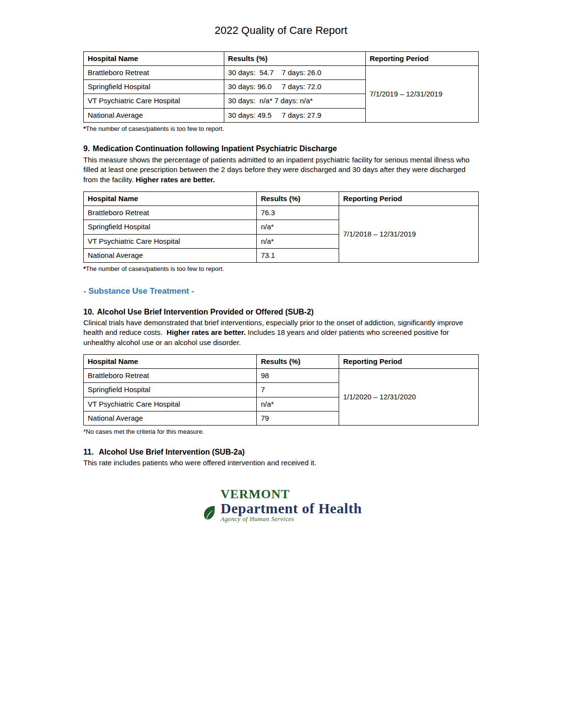2022 Quality of Care Report
| Hospital Name | Results (%) | Reporting Period |
| --- | --- | --- |
| Brattleboro Retreat | 30 days: 54.7 7 days: 26.0 | 7/1/2019 – 12/31/2019 |
| Springfield Hospital | 30 days: 96.0 7 days: 72.0 |
| VT Psychiatric Care Hospital | 30 days: n/a* 7 days: n/a* |
| National Average | 30 days: 49.5 7 days: 27.9 |
*The number of cases/patients is too few to report.
9. Medication Continuation following Inpatient Psychiatric Discharge
This measure shows the percentage of patients admitted to an inpatient psychiatric facility for serious mental illness who filled at least one prescription between the 2 days before they were discharged and 30 days after they were discharged from the facility. Higher rates are better.
| Hospital Name | Results (%) | Reporting Period |
| --- | --- | --- |
| Brattleboro Retreat | 76.3 | 7/1/2018 – 12/31/2019 |
| Springfield Hospital | n/a* |
| VT Psychiatric Care Hospital | n/a* |
| National Average | 73.1 |
*The number of cases/patients is too few to report.
- Substance Use Treatment -
10. Alcohol Use Brief Intervention Provided or Offered (SUB-2)
Clinical trials have demonstrated that brief interventions, especially prior to the onset of addiction, significantly improve health and reduce costs. Higher rates are better. Includes 18 years and older patients who screened positive for unhealthy alcohol use or an alcohol use disorder.
| Hospital Name | Results (%) | Reporting Period |
| --- | --- | --- |
| Brattleboro Retreat | 98 | 1/1/2020 – 12/31/2020 |
| Springfield Hospital | 7 |
| VT Psychiatric Care Hospital | n/a* |
| National Average | 79 |
*No cases met the criteria for this measure.
11. Alcohol Use Brief Intervention (SUB-2a)
This rate includes patients who were offered intervention and received it.
VERMONT
Department of Health
Agency of Human Services